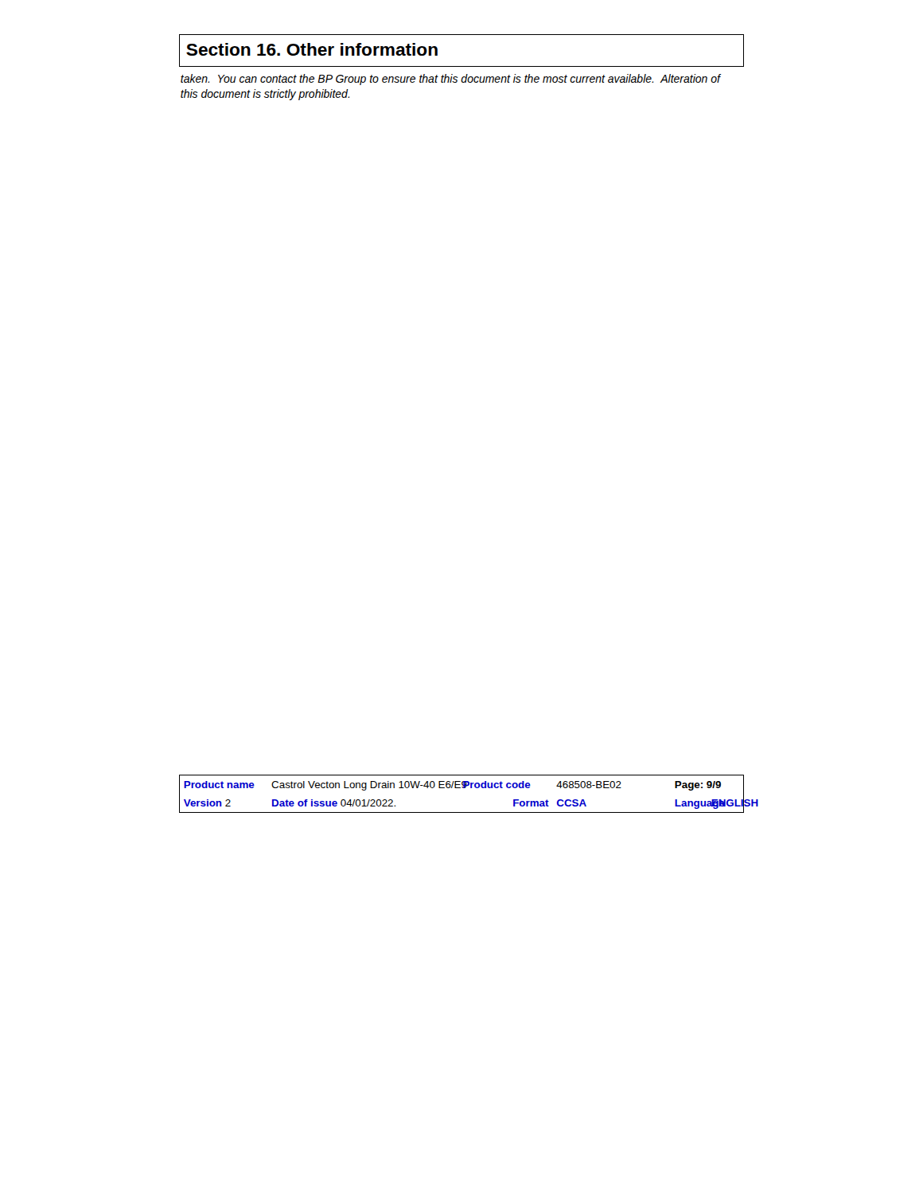Section 16. Other information
taken. You can contact the BP Group to ensure that this document is the most current available. Alteration of this document is strictly prohibited.
| Product name | Castrol Vecton Long Drain 10W-40 E6/E9 | Product code | 468508-BE02 | Page: 9/9 |
| Version 2 | Date of issue 04/01/2022. | Format | CCSA | Language | ENGLISH |